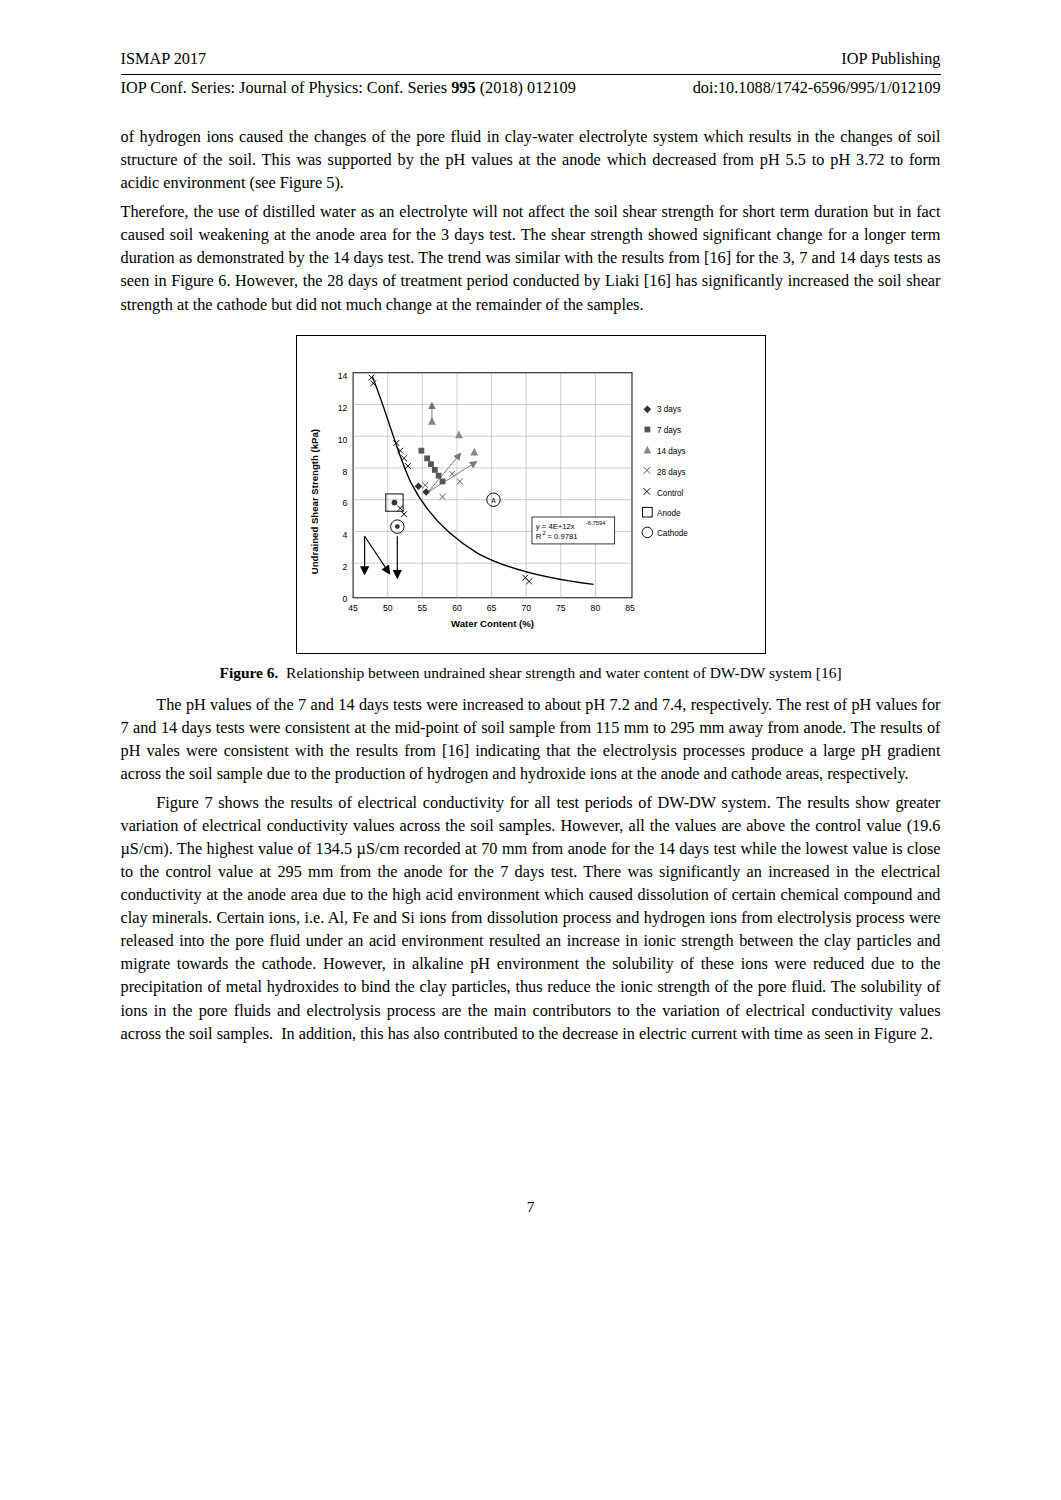| ISMAP 2017 | IOP Publishing |
| IOP Conf. Series: Journal of Physics: Conf. Series 995 (2018) 012109 | doi:10.1088/1742-6596/995/1/012109 |
of hydrogen ions caused the changes of the pore fluid in clay-water electrolyte system which results in the changes of soil structure of the soil. This was supported by the pH values at the anode which decreased from pH 5.5 to pH 3.72 to form acidic environment (see Figure 5).
Therefore, the use of distilled water as an electrolyte will not affect the soil shear strength for short term duration but in fact caused soil weakening at the anode area for the 3 days test. The shear strength showed significant change for a longer term duration as demonstrated by the 14 days test. The trend was similar with the results from [16] for the 3, 7 and 14 days tests as seen in Figure 6. However, the 28 days of treatment period conducted by Liaki [16] has significantly increased the soil shear strength at the cathode but did not much change at the remainder of the samples.
Undrained Shear Strength (kPa) 14 12 10 8 6 4 2 0 45 50 55 60 65 70 75 80 85 Water Content (%) A y = 4E+12x -6.7594 R 2 = 0.9781 3 days 7 days 14 days 28 days Control Anode Cathode
Figure 6. Relationship between undrained shear strength and water content of DW-DW system [16]
The pH values of the 7 and 14 days tests were increased to about pH 7.2 and 7.4, respectively. The rest of pH values for 7 and 14 days tests were consistent at the mid-point of soil sample from 115 mm to 295 mm away from anode. The results of pH vales were consistent with the results from [16] indicating that the electrolysis processes produce a large pH gradient across the soil sample due to the production of hydrogen and hydroxide ions at the anode and cathode areas, respectively.
Figure 7 shows the results of electrical conductivity for all test periods of DW-DW system. The results show greater variation of electrical conductivity values across the soil samples. However, all the values are above the control value (19.6 µS/cm). The highest value of 134.5 µS/cm recorded at 70 mm from anode for the 14 days test while the lowest value is close to the control value at 295 mm from the anode for the 7 days test. There was significantly an increased in the electrical conductivity at the anode area due to the high acid environment which caused dissolution of certain chemical compound and clay minerals. Certain ions, i.e. Al, Fe and Si ions from dissolution process and hydrogen ions from electrolysis process were released into the pore fluid under an acid environment resulted an increase in ionic strength between the clay particles and migrate towards the cathode. However, in alkaline pH environment the solubility of these ions were reduced due to the precipitation of metal hydroxides to bind the clay particles, thus reduce the ionic strength of the pore fluid. The solubility of ions in the pore fluids and electrolysis process are the main contributors to the variation of electrical conductivity values across the soil samples. In addition, this has also contributed to the decrease in electric current with time as seen in Figure 2.
7